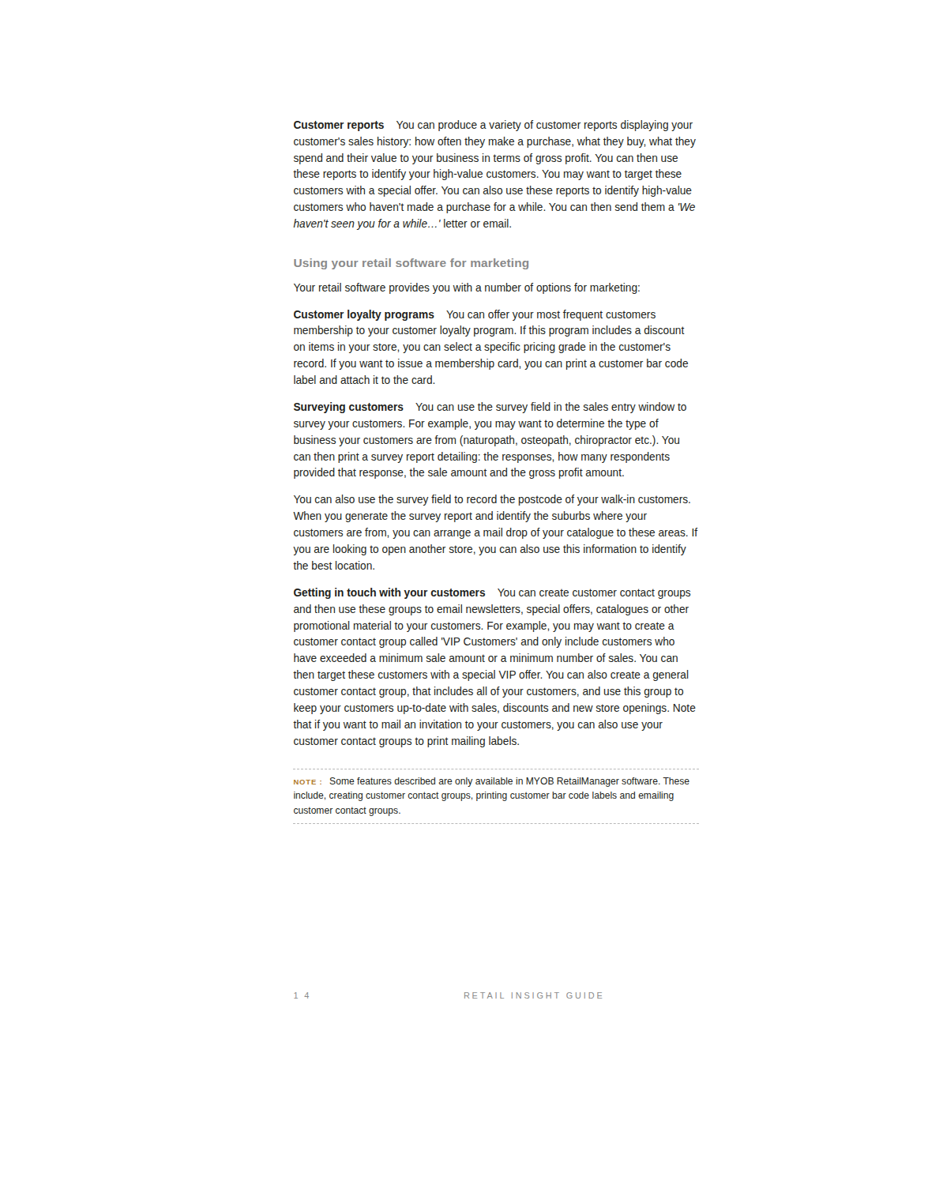Customer reports You can produce a variety of customer reports displaying your customer's sales history: how often they make a purchase, what they buy, what they spend and their value to your business in terms of gross profit. You can then use these reports to identify your high-value customers. You may want to target these customers with a special offer. You can also use these reports to identify high-value customers who haven't made a purchase for a while. You can then send them a 'We haven't seen you for a while…' letter or email.
Using your retail software for marketing
Your retail software provides you with a number of options for marketing:
Customer loyalty programs You can offer your most frequent customers membership to your customer loyalty program. If this program includes a discount on items in your store, you can select a specific pricing grade in the customer's record. If you want to issue a membership card, you can print a customer bar code label and attach it to the card.
Surveying customers You can use the survey field in the sales entry window to survey your customers. For example, you may want to determine the type of business your customers are from (naturopath, osteopath, chiropractor etc.). You can then print a survey report detailing: the responses, how many respondents provided that response, the sale amount and the gross profit amount.
You can also use the survey field to record the postcode of your walk-in customers. When you generate the survey report and identify the suburbs where your customers are from, you can arrange a mail drop of your catalogue to these areas. If you are looking to open another store, you can also use this information to identify the best location.
Getting in touch with your customers You can create customer contact groups and then use these groups to email newsletters, special offers, catalogues or other promotional material to your customers. For example, you may want to create a customer contact group called 'VIP Customers' and only include customers who have exceeded a minimum sale amount or a minimum number of sales. You can then target these customers with a special VIP offer. You can also create a general customer contact group, that includes all of your customers, and use this group to keep your customers up-to-date with sales, discounts and new store openings. Note that if you want to mail an invitation to your customers, you can also use your customer contact groups to print mailing labels.
NOTE : Some features described are only available in MYOB RetailManager software. These include, creating customer contact groups, printing customer bar code labels and emailing customer contact groups.
1 4
RETAIL INSIGHT GUIDE